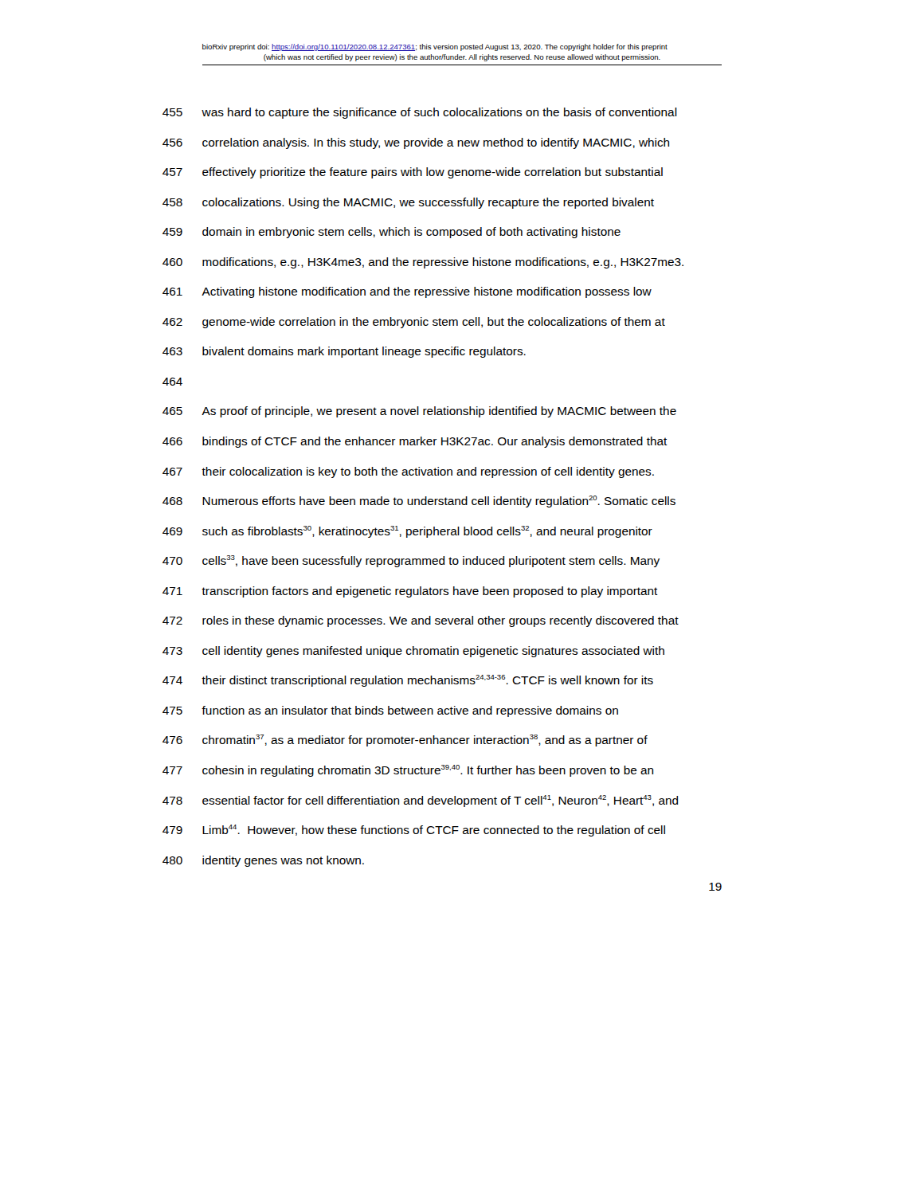bioRxiv preprint doi: https://doi.org/10.1101/2020.08.12.247361; this version posted August 13, 2020. The copyright holder for this preprint (which was not certified by peer review) is the author/funder. All rights reserved. No reuse allowed without permission.
455was hard to capture the significance of such colocalizations on the basis of conventional
456correlation analysis. In this study, we provide a new method to identify MACMIC, which
457effectively prioritize the feature pairs with low genome-wide correlation but substantial
458colocalizations. Using the MACMIC, we successfully recapture the reported bivalent
459domain in embryonic stem cells, which is composed of both activating histone
460modifications, e.g., H3K4me3, and the repressive histone modifications, e.g., H3K27me3.
461 Activating histone modification and the repressive histone modification possess low
462genome-wide correlation in the embryonic stem cell, but the colocalizations of them at
463bivalent domains mark important lineage specific regulators.
464
465 As proof of principle, we present a novel relationship identified by MACMIC between the
466bindings of CTCF and the enhancer marker H3K27ac. Our analysis demonstrated that
467their colocalization is key to both the activation and repression of cell identity genes.
468 Numerous efforts have been made to understand cell identity regulation20. Somatic cells
469such as fibroblasts30, keratinocytes31, peripheral blood cells32, and neural progenitor
470cells33, have been sucessfully reprogrammed to induced pluripotent stem cells. Many
471transcription factors and epigenetic regulators have been proposed to play important
472roles in these dynamic processes. We and several other groups recently discovered that
473cell identity genes manifested unique chromatin epigenetic signatures associated with
474their distinct transcriptional regulation mechanisms24,34-36. CTCF is well known for its
475function as an insulator that binds between active and repressive domains on
476chromatin37, as a mediator for promoter-enhancer interaction38, and as a partner of
477cohesin in regulating chromatin 3D structure39,40. It further has been proven to be an
478essential factor for cell differentiation and development of T cell41, Neuron42, Heart43, and
479 Limb44. However, how these functions of CTCF are connected to the regulation of cell
480identity genes was not known.
19